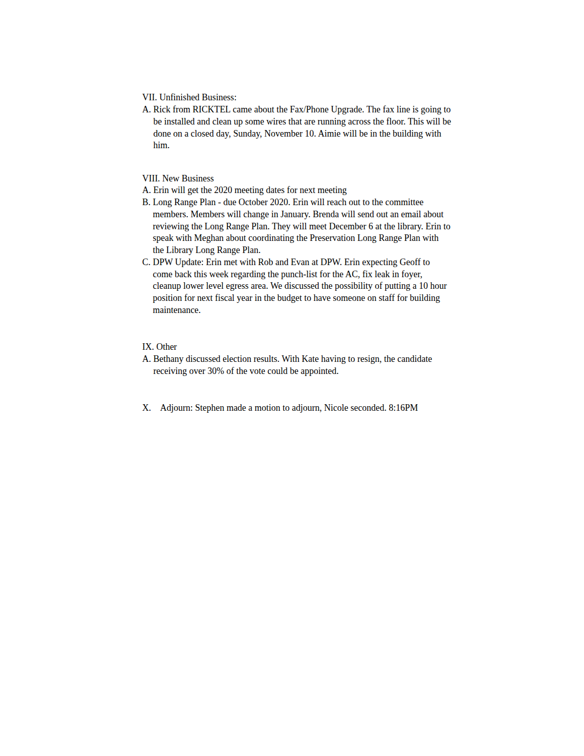VII. Unfinished Business:
A. Rick from RICKTEL came about the Fax/Phone Upgrade. The fax line is going to be installed and clean up some wires that are running across the floor. This will be done on a closed day, Sunday, November 10. Aimie will be in the building with him.
VIII. New Business
A. Erin will get the 2020 meeting dates for next meeting
B. Long Range Plan - due October 2020. Erin will reach out to the committee members. Members will change in January. Brenda will send out an email about reviewing the Long Range Plan. They will meet December 6 at the library. Erin to speak with Meghan about coordinating the Preservation Long Range Plan with the Library Long Range Plan.
C. DPW Update: Erin met with Rob and Evan at DPW. Erin expecting Geoff to come back this week regarding the punch-list for the AC, fix leak in foyer, cleanup lower level egress area. We discussed the possibility of putting a 10 hour position for next fiscal year in the budget to have someone on staff for building maintenance.
IX. Other
A. Bethany discussed election results. With Kate having to resign, the candidate receiving over 30% of the vote could be appointed.
X. Adjourn: Stephen made a motion to adjourn, Nicole seconded. 8:16PM